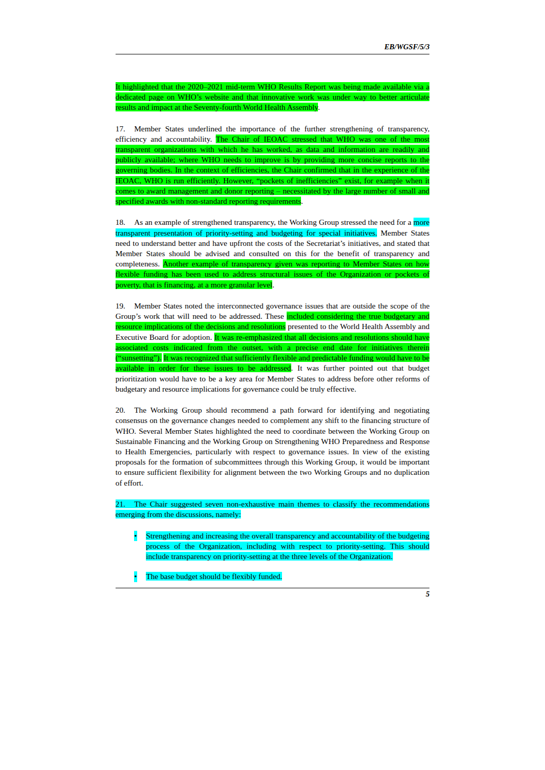EB/WGSF/5/3
It highlighted that the 2020–2021 mid-term WHO Results Report was being made available via a dedicated page on WHO’s website and that innovative work was under way to better articulate results and impact at the Seventy-fourth World Health Assembly.
17. Member States underlined the importance of the further strengthening of transparency, efficiency and accountability. The Chair of IEOAC stressed that WHO was one of the most transparent organizations with which he has worked, as data and information are readily and publicly available; where WHO needs to improve is by providing more concise reports to the governing bodies. In the context of efficiencies, the Chair confirmed that in the experience of the IEOAC, WHO is run efficiently. However, “pockets of inefficiencies” exist, for example when it comes to award management and donor reporting – necessitated by the large number of small and specified awards with non-standard reporting requirements.
18. As an example of strengthened transparency, the Working Group stressed the need for a more transparent presentation of priority-setting and budgeting for special initiatives. Member States need to understand better and have upfront the costs of the Secretariat’s initiatives, and stated that Member States should be advised and consulted on this for the benefit of transparency and completeness. Another example of transparency given was reporting to Member States on how flexible funding has been used to address structural issues of the Organization or pockets of poverty, that is financing, at a more granular level.
19. Member States noted the interconnected governance issues that are outside the scope of the Group’s work that will need to be addressed. These included considering the true budgetary and resource implications of the decisions and resolutions presented to the World Health Assembly and Executive Board for adoption. It was re-emphasized that all decisions and resolutions should have associated costs indicated from the outset, with a precise end date for initiatives therein (“sunsetting”). It was recognized that sufficiently flexible and predictable funding would have to be available in order for these issues to be addressed. It was further pointed out that budget prioritization would have to be a key area for Member States to address before other reforms of budgetary and resource implications for governance could be truly effective.
20. The Working Group should recommend a path forward for identifying and negotiating consensus on the governance changes needed to complement any shift to the financing structure of WHO. Several Member States highlighted the need to coordinate between the Working Group on Sustainable Financing and the Working Group on Strengthening WHO Preparedness and Response to Health Emergencies, particularly with respect to governance issues. In view of the existing proposals for the formation of subcommittees through this Working Group, it would be important to ensure sufficient flexibility for alignment between the two Working Groups and no duplication of effort.
21. The Chair suggested seven non-exhaustive main themes to classify the recommendations emerging from the discussions, namely:
•Strengthening and increasing the overall transparency and accountability of the budgeting process of the Organization, including with respect to priority-setting. This should include transparency on priority-setting at the three levels of the Organization.
•The base budget should be flexibly funded.
5